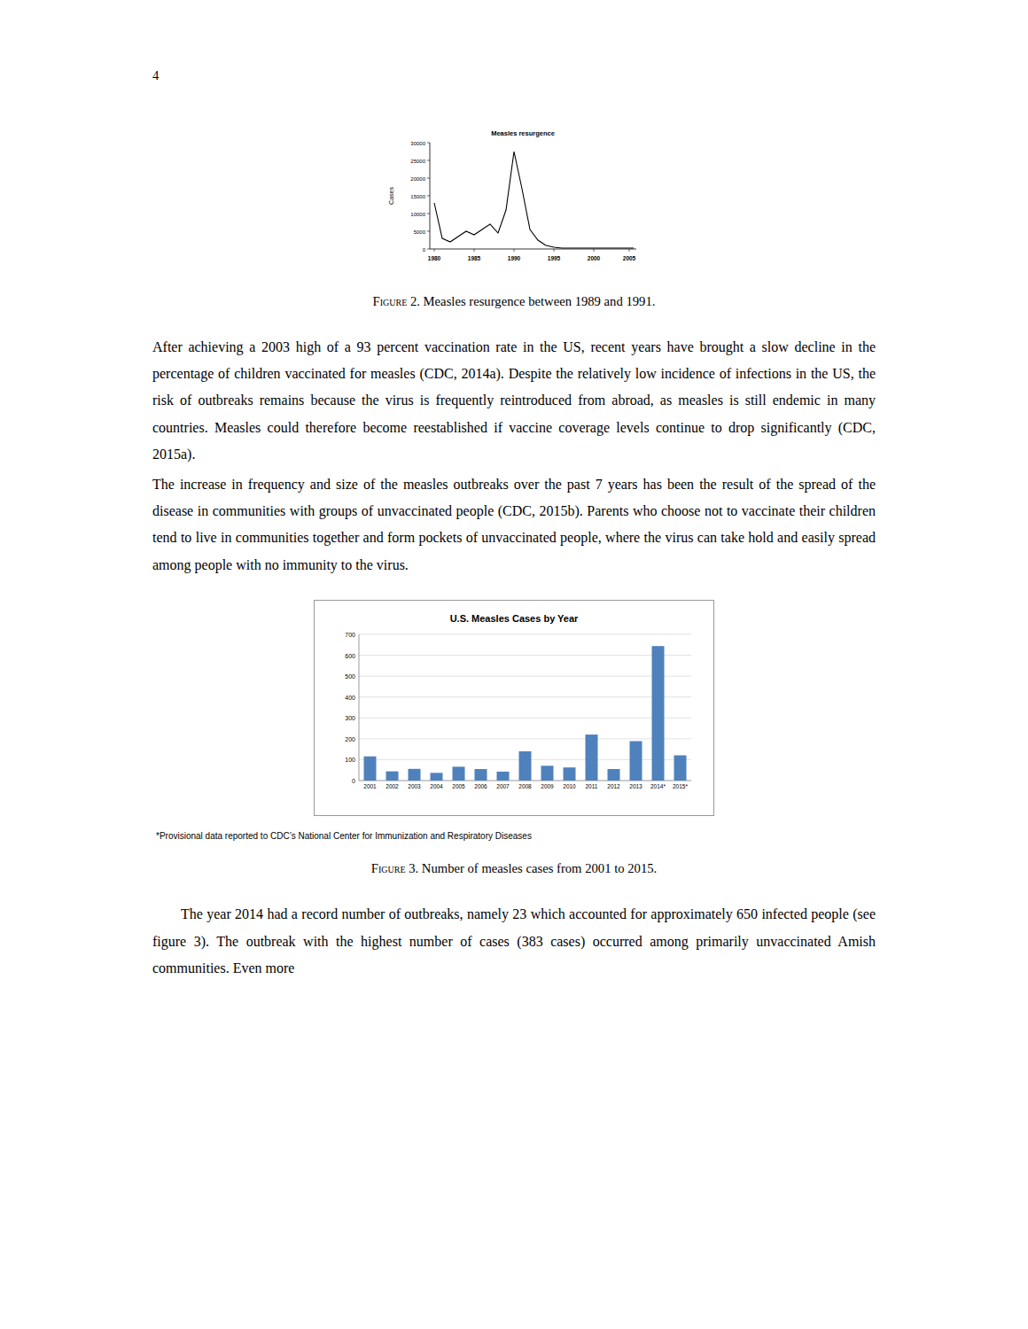4
Measles resurgence Cases 30000 25000 20000 15000 10000 5000 0 1980 1985 1990 1995 2000 2005
Figure 2. Measles resurgence between 1989 and 1991.
After achieving a 2003 high of a 93 percent vaccination rate in the US, recent years have brought a slow decline in the percentage of children vaccinated for measles (CDC, 2014a). Despite the relatively low incidence of infections in the US, the risk of outbreaks remains because the virus is frequently reintroduced from abroad, as measles is still endemic in many countries. Measles could therefore become reestablished if vaccine coverage levels continue to drop significantly (CDC, 2015a).
The increase in frequency and size of the measles outbreaks over the past 7 years has been the result of the spread of the disease in communities with groups of unvaccinated people (CDC, 2015b). Parents who choose not to vaccinate their children tend to live in communities together and form pockets of unvaccinated people, where the virus can take hold and easily spread among people with no immunity to the virus.
U.S. Measles Cases by Year 700 600 500 400 300 200 100 0 2001 2002 2003 2004 2005 2006 2007 2008 2009 2010 2011 2012 2013 2014* 2015*
*Provisional data reported to CDC’s National Center for Immunization and Respiratory Diseases
Figure 3. Number of measles cases from 2001 to 2015.
The year 2014 had a record number of outbreaks, namely 23 which accounted for approximately 650 infected people (see figure 3). The outbreak with the highest number of cases (383 cases) occurred among primarily unvaccinated Amish communities. Even more